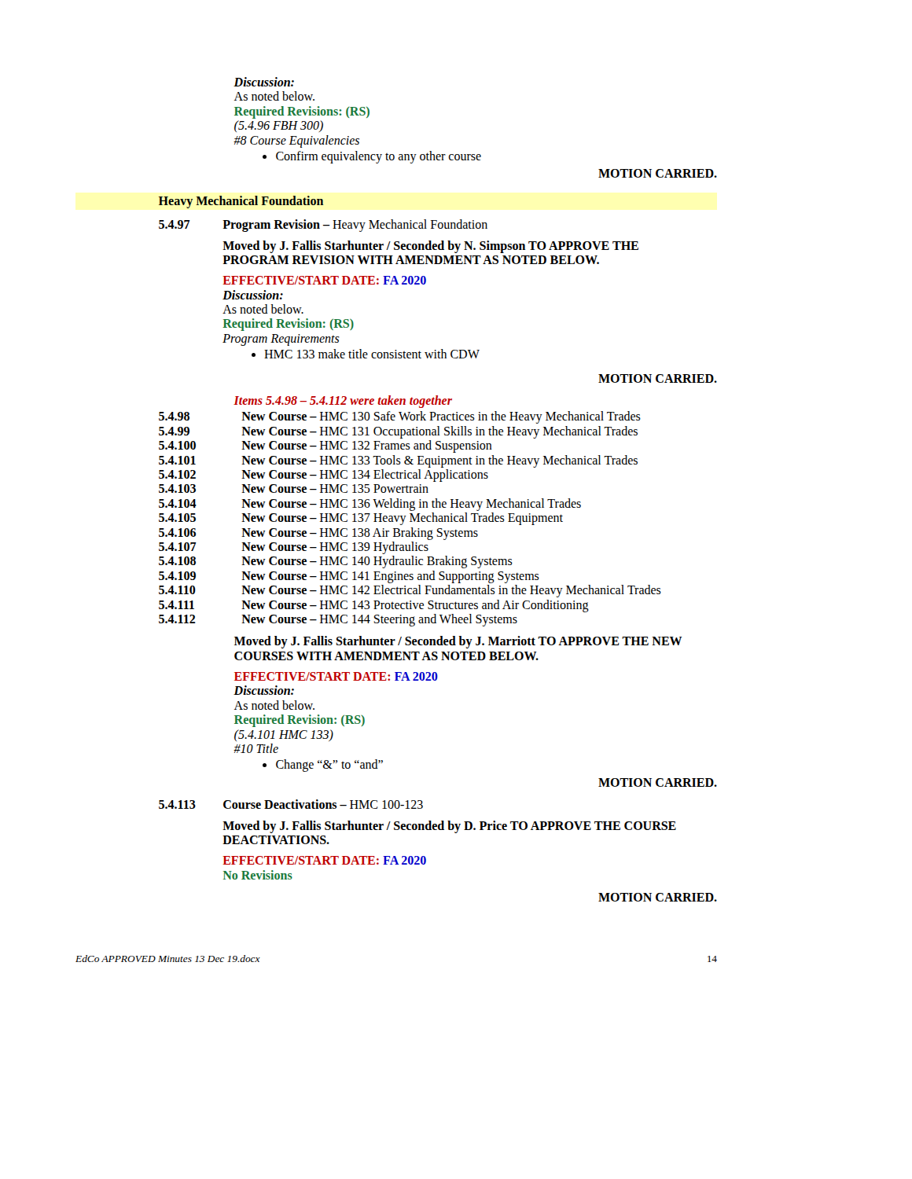Discussion:
As noted below.
Required Revisions: (RS)
(5.4.96 FBH 300)
#8 Course Equivalencies
Confirm equivalency to any other course
MOTION CARRIED.
Heavy Mechanical Foundation
5.4.97 Program Revision – Heavy Mechanical Foundation
Moved by J. Fallis Starhunter / Seconded by N. Simpson TO APPROVE THE PROGRAM REVISION WITH AMENDMENT AS NOTED BELOW.
EFFECTIVE/START DATE: FA 2020
Discussion:
As noted below.
Required Revision: (RS)
Program Requirements
HMC 133 make title consistent with CDW
MOTION CARRIED.
Items 5.4.98 – 5.4.112 were taken together
| 5.4.98 | New Course – HMC 130 Safe Work Practices in the Heavy Mechanical Trades |
| 5.4.99 | New Course – HMC 131 Occupational Skills in the Heavy Mechanical Trades |
| 5.4.100 | New Course – HMC 132 Frames and Suspension |
| 5.4.101 | New Course – HMC 133 Tools & Equipment in the Heavy Mechanical Trades |
| 5.4.102 | New Course – HMC 134 Electrical Applications |
| 5.4.103 | New Course – HMC 135 Powertrain |
| 5.4.104 | New Course – HMC 136 Welding in the Heavy Mechanical Trades |
| 5.4.105 | New Course – HMC 137 Heavy Mechanical Trades Equipment |
| 5.4.106 | New Course – HMC 138 Air Braking Systems |
| 5.4.107 | New Course – HMC 139 Hydraulics |
| 5.4.108 | New Course – HMC 140 Hydraulic Braking Systems |
| 5.4.109 | New Course – HMC 141 Engines and Supporting Systems |
| 5.4.110 | New Course – HMC 142 Electrical Fundamentals in the Heavy Mechanical Trades |
| 5.4.111 | New Course – HMC 143 Protective Structures and Air Conditioning |
| 5.4.112 | New Course – HMC 144 Steering and Wheel Systems |
Moved by J. Fallis Starhunter / Seconded by J. Marriott TO APPROVE THE NEW COURSES WITH AMENDMENT AS NOTED BELOW.
EFFECTIVE/START DATE: FA 2020
Discussion:
As noted below.
Required Revision: (RS)
(5.4.101 HMC 133)
#10 Title
Change “&” to “and”
MOTION CARRIED.
5.4.113 Course Deactivations – HMC 100-123
Moved by J. Fallis Starhunter / Seconded by D. Price TO APPROVE THE COURSE DEACTIVATIONS.
EFFECTIVE/START DATE: FA 2020
No Revisions
MOTION CARRIED.
EdCo APPROVED Minutes 13 Dec 19.docx 14